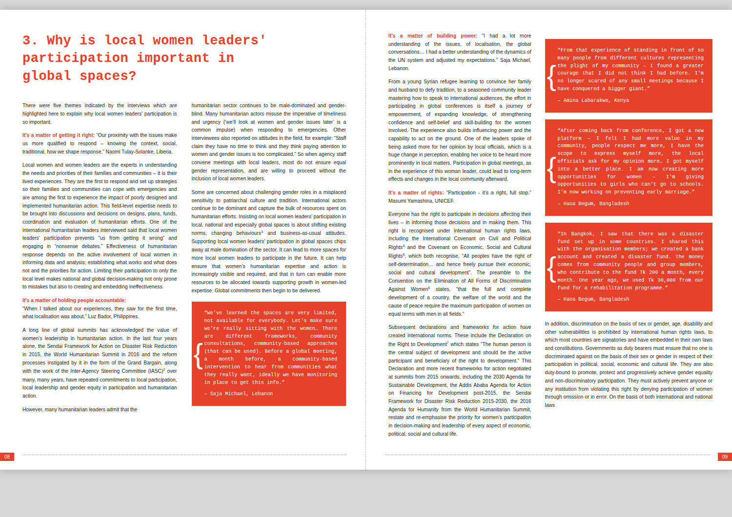3. Why is local women leaders'
participation important in
global spaces?
There were five themes indicated by the interviews which are highlighted here to explain why local women leaders' participation is so important.
It's a matter of getting it right: “Our proximity with the issues make us more qualified to respond – knowing the context, social, traditional, how we shape response.” Naomi Tulay-Solanke, Liberia.
Local women and women leaders are the experts in understanding the needs and priorities of their families and communities – it is their lived experiences. They are the first to respond and set up strategies so their families and communities can cope with emergencies and are among the first to experience the impact of poorly designed and implemented humanitarian action. This field-level expertise needs to be brought into discussions and decisions on designs, plans, funds, coordination and evaluation of humanitarian efforts. One of the international humanitarian leaders interviewed said that local women leaders' participation prevents “us from getting it wrong” and engaging in “nonsense debates.” Effectiveness of humanitarian response depends on the active involvement of local women in informing data and analysis; establishing what works and what does not and the priorities for action. Limiting their participation to only the local level makes national and global decision-making not only prone to mistakes but also to creating and embedding ineffectiveness.
It's a matter of holding people accountable:
“When I talked about our experiences, they saw for the first time, what localisation was about.” Luz Bador, Philippines.
A long line of global summits has acknowledged the value of women’s leadership in humanitarian action. In the last four years alone, the Sendai Framework for Action on Disaster Risk Reduction in 2015, the World Humanitarian Summit in 2016 and the reform processes instigated by it in the form of the Grand Bargain, along with the work of the Inter-Agency Steering Committee (IASC)2 over many, many years, have repeated commitments to local participation, local leadership and gender equity in participation and humanitarian action.
However, many humanitarian leaders admit that the
humanitarian sector continues to be male-dominated and gender-blind. Many humanitarian actors misuse the imperative of timeliness and urgency (‘we’ll look at women and gender issues later’ is a common impulse) when responding to emergencies. Other interviewees also reported on attitudes in the field, for example: “Staff claim they have no time to think and they think paying attention to women and gender issues is too complicated.” So when agency staff convene meetings with local leaders, most do not ensure equal gender representation, and are willing to proceed without the inclusion of local women leaders.
Some are concerned about challenging gender roles in a misplaced sensitivity to patriarchal culture and tradition. International actors continue to be dominant and capture the bulk of resources spent on humanitarian efforts. Insisting on local women leaders’ participation in local, national and especially global spaces is about shifting existing norms, changing behaviours3 and business-as-usual attitudes. Supporting local women leaders' participation in global spaces chips away at male domination of the sector. It can lead to more spaces for more local women leaders to participate in the future. It can help ensure that women’s humanitarian expertise and action is increasingly visible and required, and that in turn can enable more resources to be allocated towards supporting growth in women-led expertise. Global commitments then begin to be delivered.
“We've learned the spaces are very limited, not available for everybody. Let's make sure we're really sitting with the women… There are different frameworks, community consultations, community-based approaches (that can be used). Before a global meeting, a month before, a community-based intervention to hear from communities what they really want, ideally we have monitoring in place to get this info.”
– Saja Michael, Lebanon
08
It's a matter of building power: “I had a lot more understanding of the issues, of localisation, the global conversations… I had a better understanding of the dynamics of the UN system and adjusted my expectations.” Saja Michael, Lebanon.
From a young Syrian refugee learning to convince her family and husband to defy tradition, to a seasoned community leader mastering how to speak to international audiences, the effort in participating in global conferences is itself a journey of empowerment, of expanding knowledge, of strengthening confidence and self-belief and skill-building for the women involved. The experience also builds influencing power and the capability to act on the ground. One of the leaders spoke of being asked more for her opinion by local officials, which is a huge change in perception, enabling her voice to be heard more prominently in local matters. Participation in global meetings, as in the experience of this woman leader, could lead to long-term effects and changes in the local community afterward.
It's a matter of rights: “Participation - it’s a right, full stop.” Masumi Yamashina, UNICEF.
Everyone has the right to participate in decisions affecting their lives – in informing those decisions and in making them. This right is recognised under international human rights laws, including the International Covenant on Civil and Political Rights4 and the Covenant on Economic, Social and Cultural Rights5, which both recognise, “All peoples have the right of self-determination… and hence freely pursue their economic, social and cultural development”. The preamble to the Convention on the Elimination of All Forms of Discrimination Against Women6 states, “that the full and complete development of a country, the welfare of the world and the cause of peace require the maximum participation of women on equal terms with men in all fields.”
Subsequent declarations and frameworks for action have created international norms. These include the Declaration on the Right to Development7 which states “The human person is the central subject of development and should be the active participant and beneficiary of the right to development.” This Declaration and more recent frameworks for action negotiated at summits from 2015 onwards, including the 2030 Agenda for Sustainable Development, the Addis Ababa Agenda for Action on Financing for Development post-2015, the Sendai Framework for Disaster Risk Reduction 2015-2030, the 2016 Agenda for Humanity from the World Humanitarian Summit, restate and re-emphasise the priority for women’s participation in decision-making and leadership of every aspect of economic, political, social and cultural life.
“From that experience of standing in front of so many people from different cultures representing the plight of my community – I found a greater courage that I did not think I had before. I'm no longer scared of any small meetings because I have conquered a bigger giant.”
– Amina Labarakwe, Kenya
“After coming back from conference, I got a new platform – I felt I had more value in my community, people respect me more, I have the scope to express myself more, the local officials ask for my opinion more… I got myself into a better place. I am now creating more opportunities for women – I'm giving opportunities to girls who can't go to schools. I'm now working on preventing early marriage.”
– Haoa Begum, Bangladesh
“In Bangkok, I saw that there was a disaster fund set up in some countries. I shared this with the organisation members; we created a bank account and created a disaster fund. The money comes from community people and group members, who contribute to the fund Tk 200 a month, every month. One year ago, we used Tk 30,000 from our fund for a rehabilitation programme.”
– Haoa Begum, Bangladesh
In addition, discrimination on the basis of sex or gender, age, disability and other vulnerabilities is prohibited by international human rights laws, to which most countries are signatories and have embedded in their own laws and constitutions. Governments as duty bearers must ensure that no one is discriminated against on the basis of their sex or gender in respect of their participation in political, social, economic and cultural life. They are also duty-bound to promote, protect and progressively achieve gender equality and non-discriminatory participation. They must actively prevent anyone or any institution from violating this right by denying participation of women through omission or in error. On the basis of both international and national laws
09